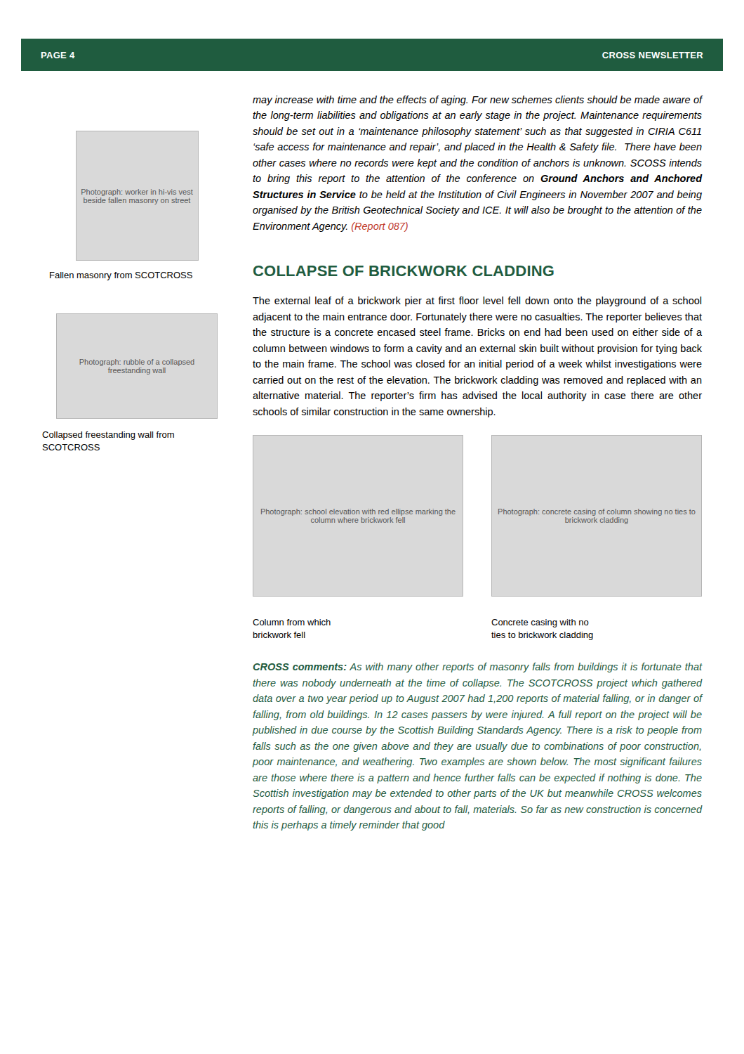PAGE 4
CROSS NEWSLETTER
Photograph: worker in hi-vis vest beside fallen masonry on street
Fallen masonry from SCOTCROSS
Photograph: rubble of a collapsed freestanding wall
Collapsed freestanding wall from SCOTCROSS
may increase with time and the effects of aging. For new schemes clients should be made aware of the long-term liabilities and obligations at an early stage in the project. Maintenance requirements should be set out in a ‘maintenance philosophy statement’ such as that suggested in CIRIA C611 ‘safe access for maintenance and repair’, and placed in the Health & Safety file. There have been other cases where no records were kept and the condition of anchors is unknown. SCOSS intends to bring this report to the attention of the conference on Ground Anchors and Anchored Structures in Service to be held at the Institution of Civil Engineers in November 2007 and being organised by the British Geotechnical Society and ICE. It will also be brought to the attention of the Environment Agency. (Report 087)
COLLAPSE OF BRICKWORK CLADDING
The external leaf of a brickwork pier at first floor level fell down onto the playground of a school adjacent to the main entrance door. Fortunately there were no casualties. The reporter believes that the structure is a concrete encased steel frame. Bricks on end had been used on either side of a column between windows to form a cavity and an external skin built without provision for tying back to the main frame. The school was closed for an initial period of a week whilst investigations were carried out on the rest of the elevation. The brickwork cladding was removed and replaced with an alternative material. The reporter’s firm has advised the local authority in case there are other schools of similar construction in the same ownership.
Photograph: school elevation with red ellipse marking the column where brickwork fell
Photograph: concrete casing of column showing no ties to brickwork cladding
Column from which
brickwork fell
Concrete casing with no
ties to brickwork cladding
CROSS comments: As with many other reports of masonry falls from buildings it is fortunate that there was nobody underneath at the time of collapse. The SCOTCROSS project which gathered data over a two year period up to August 2007 had 1,200 reports of material falling, or in danger of falling, from old buildings. In 12 cases passers by were injured. A full report on the project will be published in due course by the Scottish Building Standards Agency. There is a risk to people from falls such as the one given above and they are usually due to combinations of poor construction, poor maintenance, and weathering. Two examples are shown below. The most significant failures are those where there is a pattern and hence further falls can be expected if nothing is done. The Scottish investigation may be extended to other parts of the UK but meanwhile CROSS welcomes reports of falling, or dangerous and about to fall, materials. So far as new construction is concerned this is perhaps a timely reminder that good